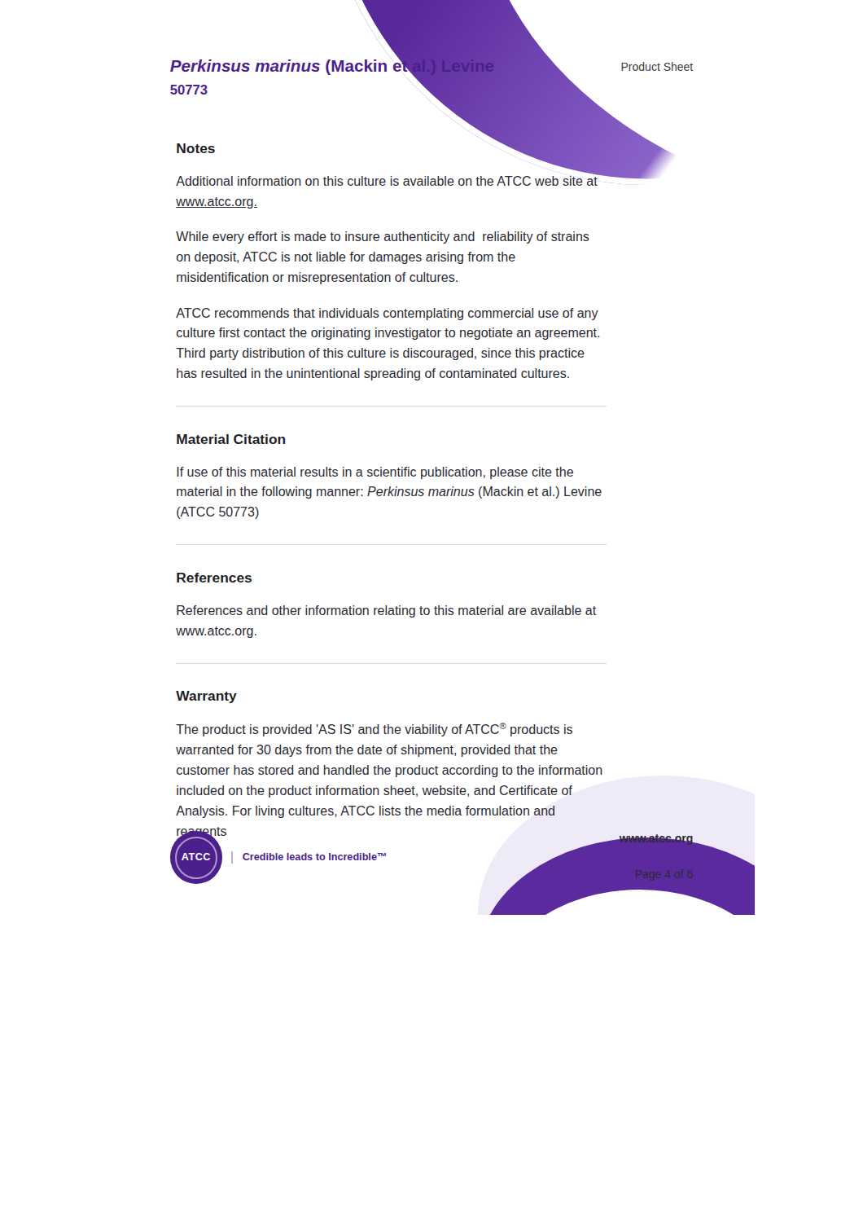Perkinsus marinus (Mackin et al.) Levine
50773
Product Sheet
Notes
Additional information on this culture is available on the ATCC web site at www.atcc.org.
While every effort is made to insure authenticity and reliability of strains on deposit, ATCC is not liable for damages arising from the misidentification or misrepresentation of cultures.
ATCC recommends that individuals contemplating commercial use of any culture first contact the originating investigator to negotiate an agreement. Third party distribution of this culture is discouraged, since this practice has resulted in the unintentional spreading of contaminated cultures.
Material Citation
If use of this material results in a scientific publication, please cite the material in the following manner: Perkinsus marinus (Mackin et al.) Levine (ATCC 50773)
References
References and other information relating to this material are available at www.atcc.org.
Warranty
The product is provided 'AS IS' and the viability of ATCC® products is warranted for 30 days from the date of shipment, provided that the customer has stored and handled the product according to the information included on the product information sheet, website, and Certificate of Analysis. For living cultures, ATCC lists the media formulation and reagents
ATCC
Credible leads to Incredible™
www.atcc.org Page 4 of 6